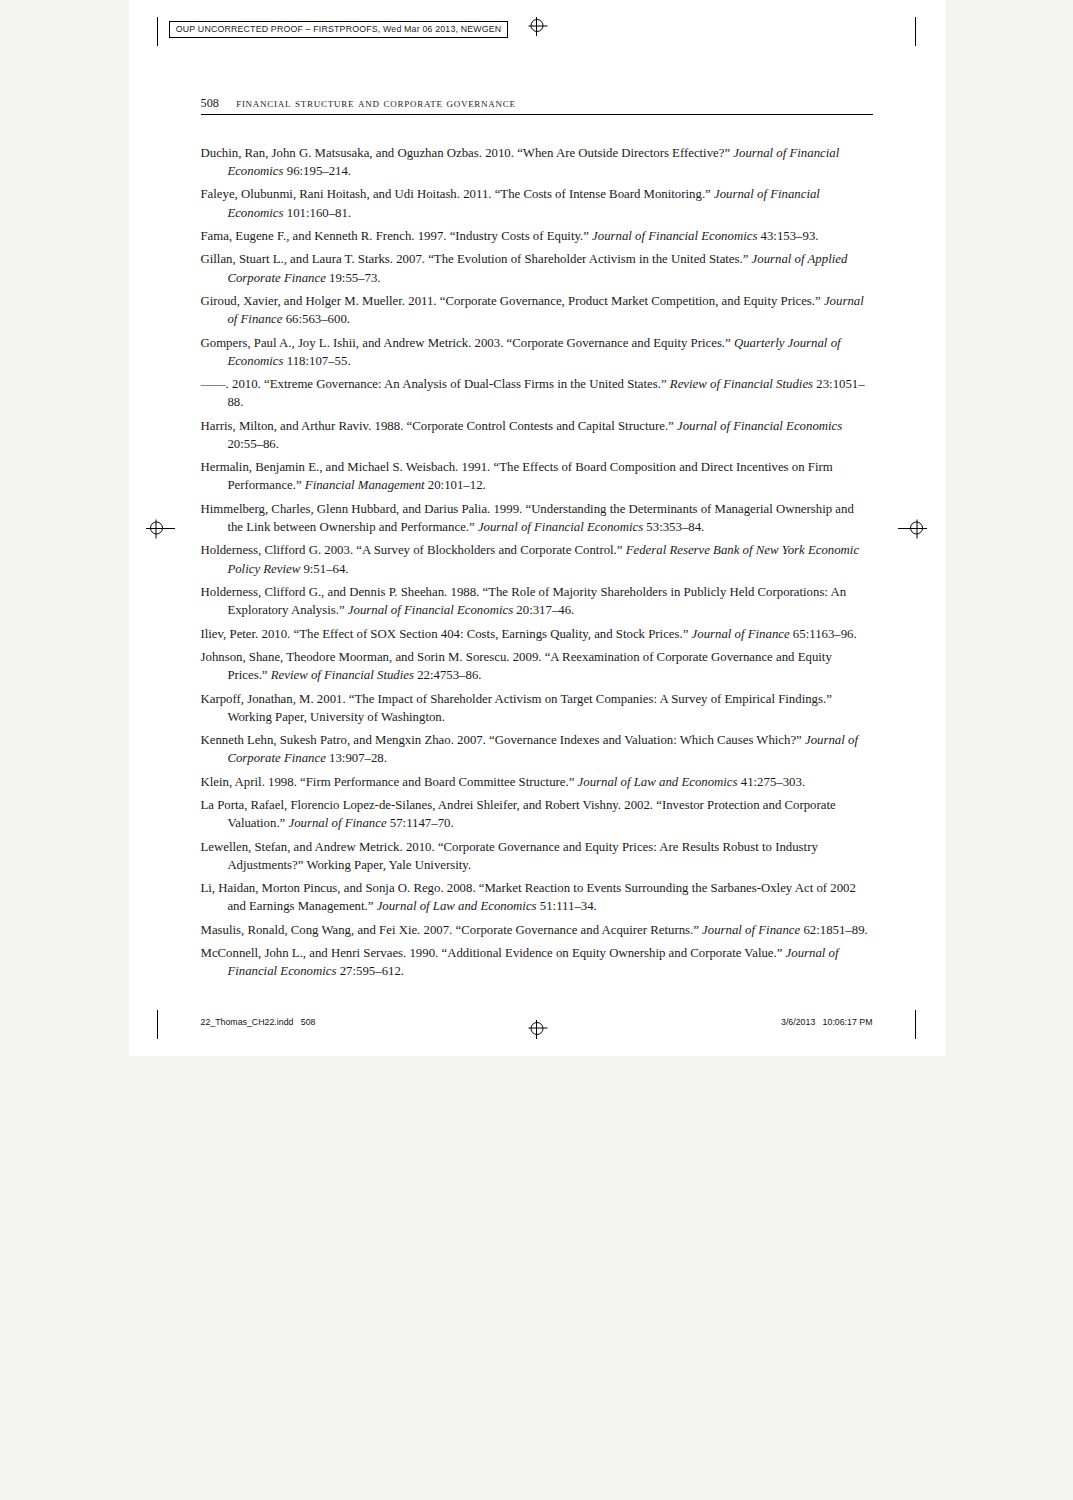OUP UNCORRECTED PROOF – FIRSTPROOFS, Wed Mar 06 2013, NEWGEN
508financial structure and corporate governance
Duchin, Ran, John G. Matsusaka, and Oguzhan Ozbas. 2010. “When Are Outside Directors Effective?” Journal of Financial Economics 96:195–214.
Faleye, Olubunmi, Rani Hoitash, and Udi Hoitash. 2011. “The Costs of Intense Board Monitoring.” Journal of Financial Economics 101:160–81.
Fama, Eugene F., and Kenneth R. French. 1997. “Industry Costs of Equity.” Journal of Financial Economics 43:153–93.
Gillan, Stuart L., and Laura T. Starks. 2007. “The Evolution of Shareholder Activism in the United States.” Journal of Applied Corporate Finance 19:55–73.
Giroud, Xavier, and Holger M. Mueller. 2011. “Corporate Governance, Product Market Competition, and Equity Prices.” Journal of Finance 66:563–600.
Gompers, Paul A., Joy L. Ishii, and Andrew Metrick. 2003. “Corporate Governance and Equity Prices.” Quarterly Journal of Economics 118:107–55.
——. 2010. “Extreme Governance: An Analysis of Dual-Class Firms in the United States.” Review of Financial Studies 23:1051–88.
Harris, Milton, and Arthur Raviv. 1988. “Corporate Control Contests and Capital Structure.” Journal of Financial Economics 20:55–86.
Hermalin, Benjamin E., and Michael S. Weisbach. 1991. “The Effects of Board Composition and Direct Incentives on Firm Performance.” Financial Management 20:101–12.
Himmelberg, Charles, Glenn Hubbard, and Darius Palia. 1999. “Understanding the Determinants of Managerial Ownership and the Link between Ownership and Performance.” Journal of Financial Economics 53:353–84.
Holderness, Clifford G. 2003. “A Survey of Blockholders and Corporate Control.” Federal Reserve Bank of New York Economic Policy Review 9:51–64.
Holderness, Clifford G., and Dennis P. Sheehan. 1988. “The Role of Majority Shareholders in Publicly Held Corporations: An Exploratory Analysis.” Journal of Financial Economics 20:317–46.
Iliev, Peter. 2010. “The Effect of SOX Section 404: Costs, Earnings Quality, and Stock Prices.” Journal of Finance 65:1163–96.
Johnson, Shane, Theodore Moorman, and Sorin M. Sorescu. 2009. “A Reexamination of Corporate Governance and Equity Prices.” Review of Financial Studies 22:4753–86.
Karpoff, Jonathan, M. 2001. “The Impact of Shareholder Activism on Target Companies: A Survey of Empirical Findings.” Working Paper, University of Washington.
Kenneth Lehn, Sukesh Patro, and Mengxin Zhao. 2007. “Governance Indexes and Valuation: Which Causes Which?” Journal of Corporate Finance 13:907–28.
Klein, April. 1998. “Firm Performance and Board Committee Structure.” Journal of Law and Economics 41:275–303.
La Porta, Rafael, Florencio Lopez-de-Silanes, Andrei Shleifer, and Robert Vishny. 2002. “Investor Protection and Corporate Valuation.” Journal of Finance 57:1147–70.
Lewellen, Stefan, and Andrew Metrick. 2010. “Corporate Governance and Equity Prices: Are Results Robust to Industry Adjustments?” Working Paper, Yale University.
Li, Haidan, Morton Pincus, and Sonja O. Rego. 2008. “Market Reaction to Events Surrounding the Sarbanes-Oxley Act of 2002 and Earnings Management.” Journal of Law and Economics 51:111–34.
Masulis, Ronald, Cong Wang, and Fei Xie. 2007. “Corporate Governance and Acquirer Returns.” Journal of Finance 62:1851–89.
McConnell, John L., and Henri Servaes. 1990. “Additional Evidence on Equity Ownership and Corporate Value.” Journal of Financial Economics 27:595–612.
22_Thomas_CH22.indd 508 3/6/2013 10:06:17 PM